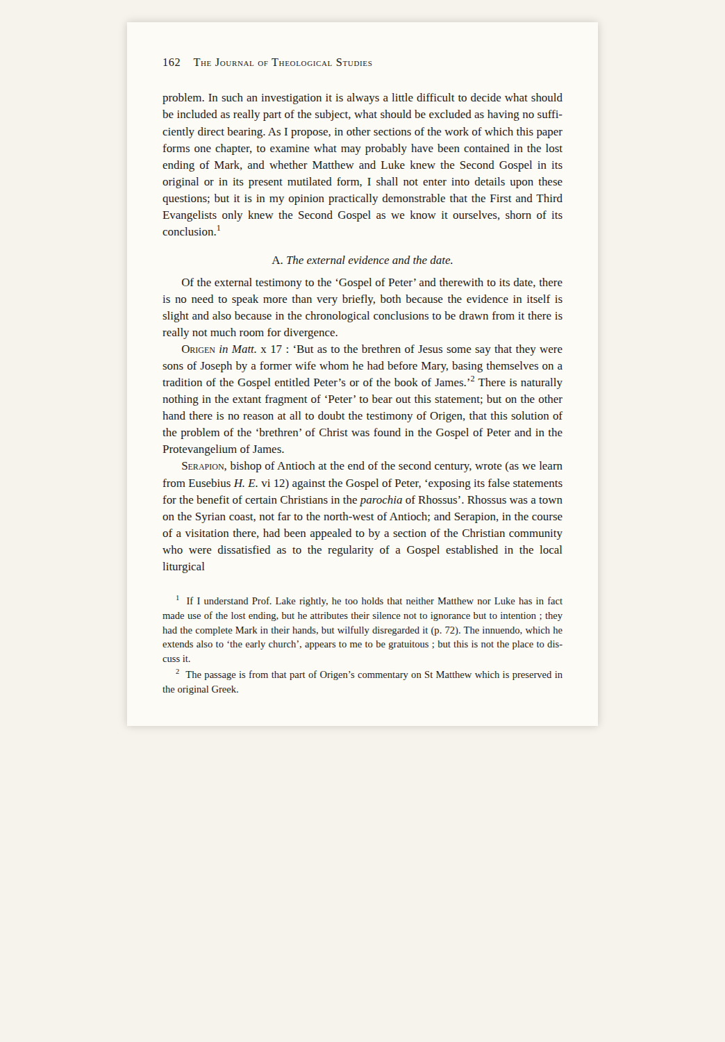162 The Journal of Theological Studies
problem. In such an investigation it is always a little difficult to decide what should be included as really part of the subject, what should be excluded as having no sufficiently direct bearing. As I propose, in other sections of the work of which this paper forms one chapter, to examine what may probably have been contained in the lost ending of Mark, and whether Matthew and Luke knew the Second Gospel in its original or in its present mutilated form, I shall not enter into details upon these questions; but it is in my opinion practically demonstrable that the First and Third Evangelists only knew the Second Gospel as we know it ourselves, shorn of its conclusion.1
A. The external evidence and the date.
Of the external testimony to the ‘Gospel of Peter’ and therewith to its date, there is no need to speak more than very briefly, both because the evidence in itself is slight and also because in the chronological conclusions to be drawn from it there is really not much room for divergence.
Origen in Matt. x 17 : ‘But as to the brethren of Jesus some say that they were sons of Joseph by a former wife whom he had before Mary, basing themselves on a tradition of the Gospel entitled Peter’s or of the book of James.’2 There is naturally nothing in the extant fragment of ‘Peter’ to bear out this statement; but on the other hand there is no reason at all to doubt the testimony of Origen, that this solution of the problem of the ‘brethren’ of Christ was found in the Gospel of Peter and in the Protevangelium of James.
Serapion, bishop of Antioch at the end of the second century, wrote (as we learn from Eusebius H. E. vi 12) against the Gospel of Peter, ‘exposing its false statements for the benefit of certain Christians in the parochia of Rhossus’. Rhossus was a town on the Syrian coast, not far to the north-west of Antioch; and Serapion, in the course of a visitation there, had been appealed to by a section of the Christian community who were dissatisfied as to the regularity of a Gospel established in the local liturgical
1 If I understand Prof. Lake rightly, he too holds that neither Matthew nor Luke has in fact made use of the lost ending, but he attributes their silence not to ignorance but to intention ; they had the complete Mark in their hands, but wilfully disregarded it (p. 72). The innuendo, which he extends also to ‘the early church’, appears to me to be gratuitous ; but this is not the place to discuss it.
2 The passage is from that part of Origen’s commentary on St Matthew which is preserved in the original Greek.